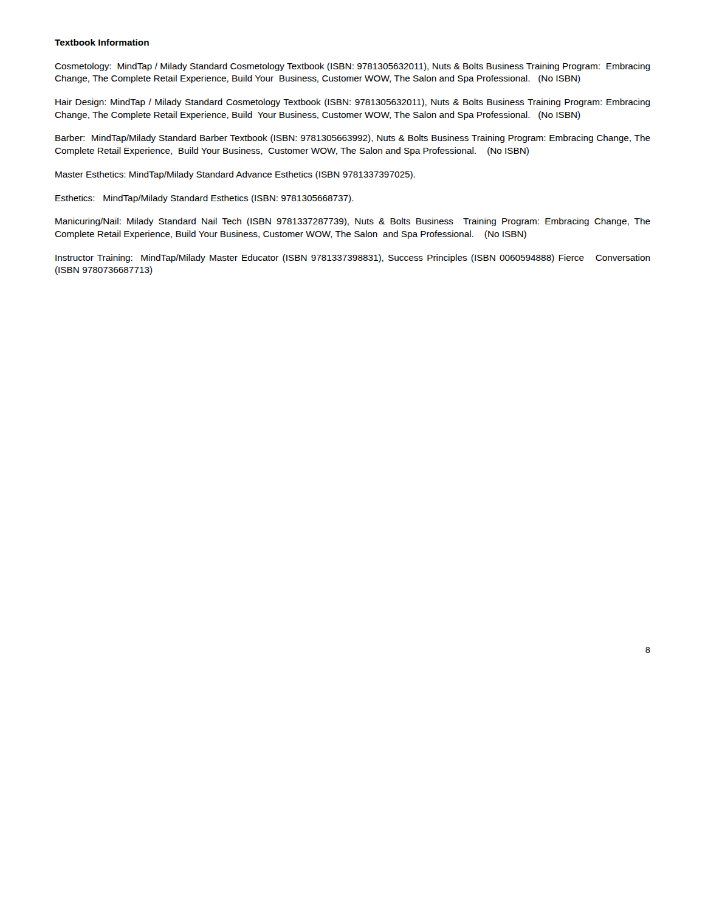Textbook Information
Cosmetology: MindTap / Milady Standard Cosmetology Textbook (ISBN: 9781305632011), Nuts & Bolts Business Training Program: Embracing Change, The Complete Retail Experience, Build Your Business, Customer WOW, The Salon and Spa Professional. (No ISBN)
Hair Design: MindTap / Milady Standard Cosmetology Textbook (ISBN: 9781305632011), Nuts & Bolts Business Training Program: Embracing Change, The Complete Retail Experience, Build Your Business, Customer WOW, The Salon and Spa Professional. (No ISBN)
Barber: MindTap/Milady Standard Barber Textbook (ISBN: 9781305663992), Nuts & Bolts Business Training Program: Embracing Change, The Complete Retail Experience, Build Your Business, Customer WOW, The Salon and Spa Professional. (No ISBN)
Master Esthetics: MindTap/Milady Standard Advance Esthetics (ISBN 9781337397025).
Esthetics: MindTap/Milady Standard Esthetics (ISBN: 9781305668737).
Manicuring/Nail: Milady Standard Nail Tech (ISBN 9781337287739), Nuts & Bolts Business Training Program: Embracing Change, The Complete Retail Experience, Build Your Business, Customer WOW, The Salon and Spa Professional. (No ISBN)
Instructor Training: MindTap/Milady Master Educator (ISBN 9781337398831), Success Principles (ISBN 0060594888) Fierce Conversation (ISBN 9780736687713)
8